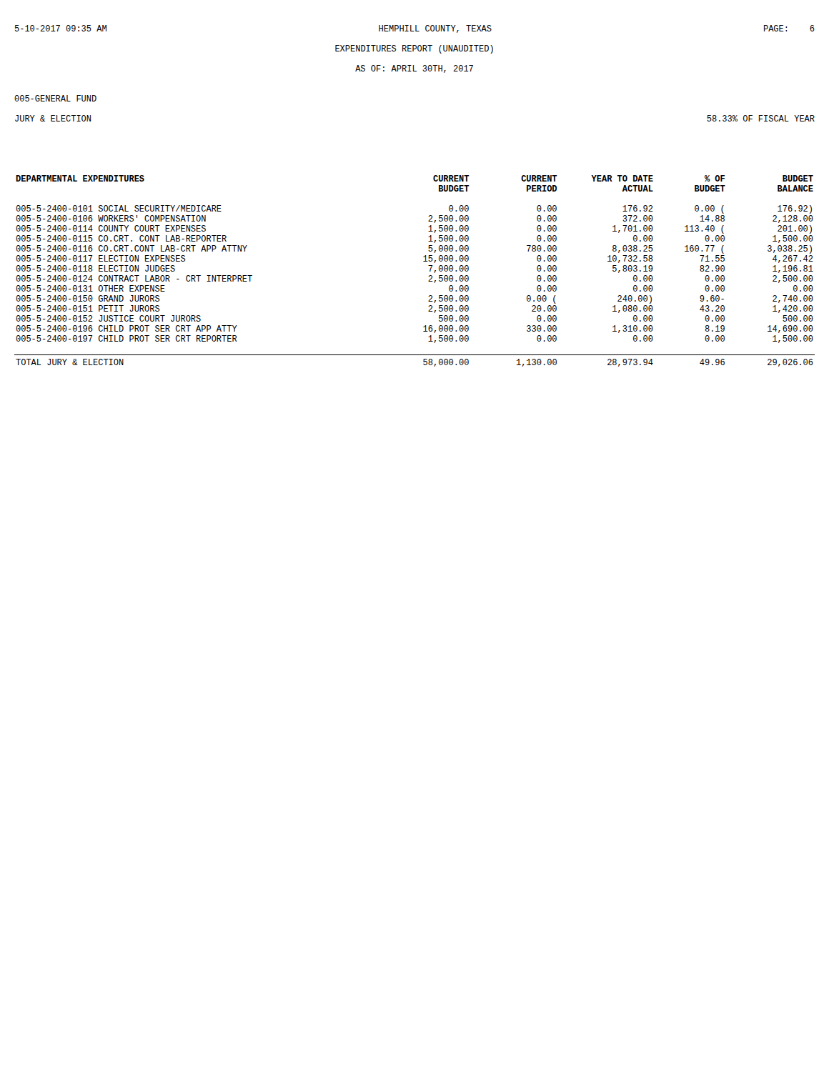5-10-2017 09:35 AM HEMPHILL COUNTY, TEXAS PAGE: 6
EXPENDITURES REPORT (UNAUDITED)
AS OF: APRIL 30TH, 2017
005-GENERAL FUND
JURY & ELECTION 58.33% OF FISCAL YEAR
| DEPARTMENTAL EXPENDITURES | CURRENT BUDGET | CURRENT PERIOD | YEAR TO DATE ACTUAL | % OF BUDGET | BUDGET BALANCE |
| --- | --- | --- | --- | --- | --- |
| 005-5-2400-0101 SOCIAL SECURITY/MEDICARE | 0.00 | 0.00 | 176.92 | 0.00 ( | 176.92) |
| 005-5-2400-0106 WORKERS' COMPENSATION | 2,500.00 | 0.00 | 372.00 | 14.88 | 2,128.00 |
| 005-5-2400-0114 COUNTY COURT EXPENSES | 1,500.00 | 0.00 | 1,701.00 | 113.40 ( | 201.00) |
| 005-5-2400-0115 CO.CRT. CONT LAB-REPORTER | 1,500.00 | 0.00 | 0.00 | 0.00 | 1,500.00 |
| 005-5-2400-0116 CO.CRT.CONT LAB-CRT APP ATTNY | 5,000.00 | 780.00 | 8,038.25 | 160.77 ( | 3,038.25) |
| 005-5-2400-0117 ELECTION EXPENSES | 15,000.00 | 0.00 | 10,732.58 | 71.55 | 4,267.42 |
| 005-5-2400-0118 ELECTION JUDGES | 7,000.00 | 0.00 | 5,803.19 | 82.90 | 1,196.81 |
| 005-5-2400-0124 CONTRACT LABOR - CRT INTERPRET | 2,500.00 | 0.00 | 0.00 | 0.00 | 2,500.00 |
| 005-5-2400-0131 OTHER EXPENSE | 0.00 | 0.00 | 0.00 | 0.00 | 0.00 |
| 005-5-2400-0150 GRAND JURORS | 2,500.00 | 0.00 ( | 240.00) | 9.60- | 2,740.00 |
| 005-5-2400-0151 PETIT JURORS | 2,500.00 | 20.00 | 1,080.00 | 43.20 | 1,420.00 |
| 005-5-2400-0152 JUSTICE COURT JURORS | 500.00 | 0.00 | 0.00 | 0.00 | 500.00 |
| 005-5-2400-0196 CHILD PROT SER CRT APP ATTY | 16,000.00 | 330.00 | 1,310.00 | 8.19 | 14,690.00 |
| 005-5-2400-0197 CHILD PROT SER CRT REPORTER | 1,500.00 | 0.00 | 0.00 | 0.00 | 1,500.00 |
| TOTAL JURY & ELECTION | 58,000.00 | 1,130.00 | 28,973.94 | 49.96 | 29,026.06 |